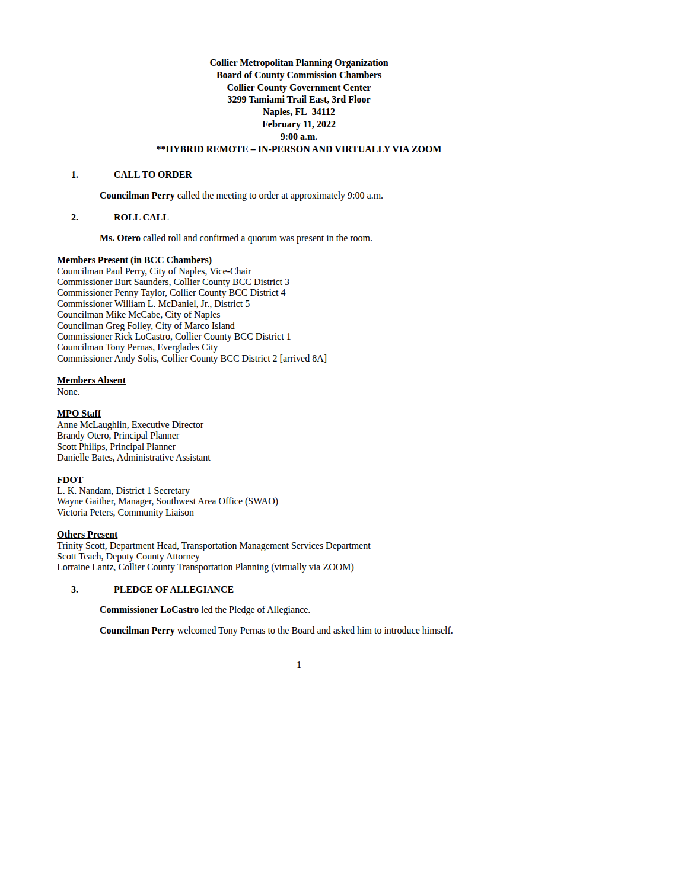Collier Metropolitan Planning Organization
Board of County Commission Chambers
Collier County Government Center
3299 Tamiami Trail East, 3rd Floor
Naples, FL 34112
February 11, 2022
9:00 a.m.
**HYBRID REMOTE – IN-PERSON AND VIRTUALLY VIA ZOOM
1.
CALL TO ORDER
Councilman Perry called the meeting to order at approximately 9:00 a.m.
2.
ROLL CALL
Ms. Otero called roll and confirmed a quorum was present in the room.
Members Present (in BCC Chambers)
Councilman Paul Perry, City of Naples, Vice-Chair
Commissioner Burt Saunders, Collier County BCC District 3
Commissioner Penny Taylor, Collier County BCC District 4
Commissioner William L. McDaniel, Jr., District 5
Councilman Mike McCabe, City of Naples
Councilman Greg Folley, City of Marco Island
Commissioner Rick LoCastro, Collier County BCC District 1
Councilman Tony Pernas, Everglades City
Commissioner Andy Solis, Collier County BCC District 2 [arrived 8A]
Members Absent
None.
MPO Staff
Anne McLaughlin, Executive Director
Brandy Otero, Principal Planner
Scott Philips, Principal Planner
Danielle Bates, Administrative Assistant
FDOT
L. K. Nandam, District 1 Secretary
Wayne Gaither, Manager, Southwest Area Office (SWAO)
Victoria Peters, Community Liaison
Others Present
Trinity Scott, Department Head, Transportation Management Services Department
Scott Teach, Deputy County Attorney
Lorraine Lantz, Collier County Transportation Planning (virtually via ZOOM)
3.
PLEDGE OF ALLEGIANCE
Commissioner LoCastro led the Pledge of Allegiance.
Councilman Perry welcomed Tony Pernas to the Board and asked him to introduce himself.
1